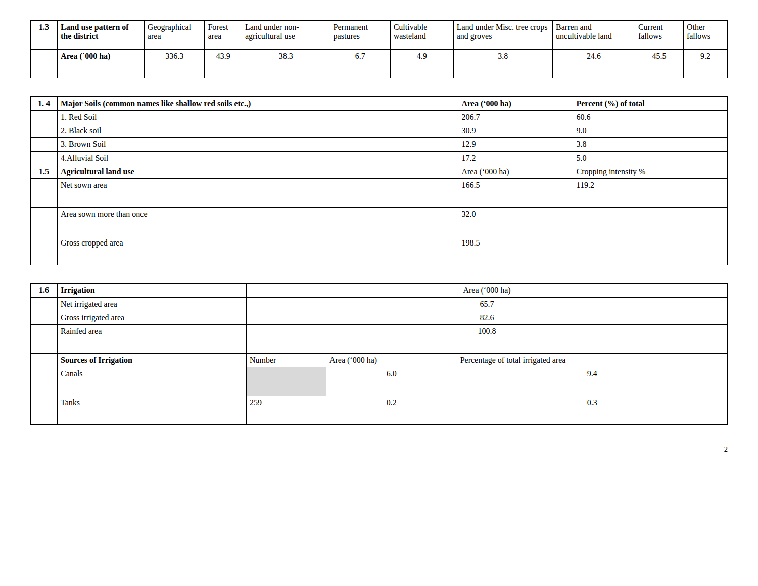| 1.3 | Land use pattern of the district | Geographical area | Forest area | Land under non-agricultural use | Permanent pastures | Cultivable wasteland | Land under Misc. tree crops and groves | Barren and uncultivable land | Current fallows | Other fallows |
| | Area (`000 ha) | 336.3 | 43.9 | 38.3 | 6.7 | 4.9 | 3.8 | 24.6 | 45.5 | 9.2 |
| 1. 4 | Major Soils (common names like shallow red soils etc.,) | Area (‘000 ha) | Percent (%) of total |
| | 1. Red Soil | 206.7 | 60.6 |
| | 2. Black soil | 30.9 | 9.0 |
| | 3. Brown Soil | 12.9 | 3.8 |
| | 4.Alluvial Soil | 17.2 | 5.0 |
| 1.5 | Agricultural land use | Area (‘000 ha) | Cropping intensity % |
| | Net sown area | 166.5 | 119.2 |
| | Area sown more than once | 32.0 | |
| | Gross cropped area | 198.5 | |
| 1.6 | Irrigation | Area (‘000 ha) |
| | Net irrigated area | 65.7 |
| | Gross irrigated area | 82.6 |
| | Rainfed area | 100.8 |
| | Sources of Irrigation | Number | Area (‘000 ha) | Percentage of total irrigated area |
| | Canals | | 6.0 | 9.4 |
| | Tanks | 259 | 0.2 | 0.3 |
2